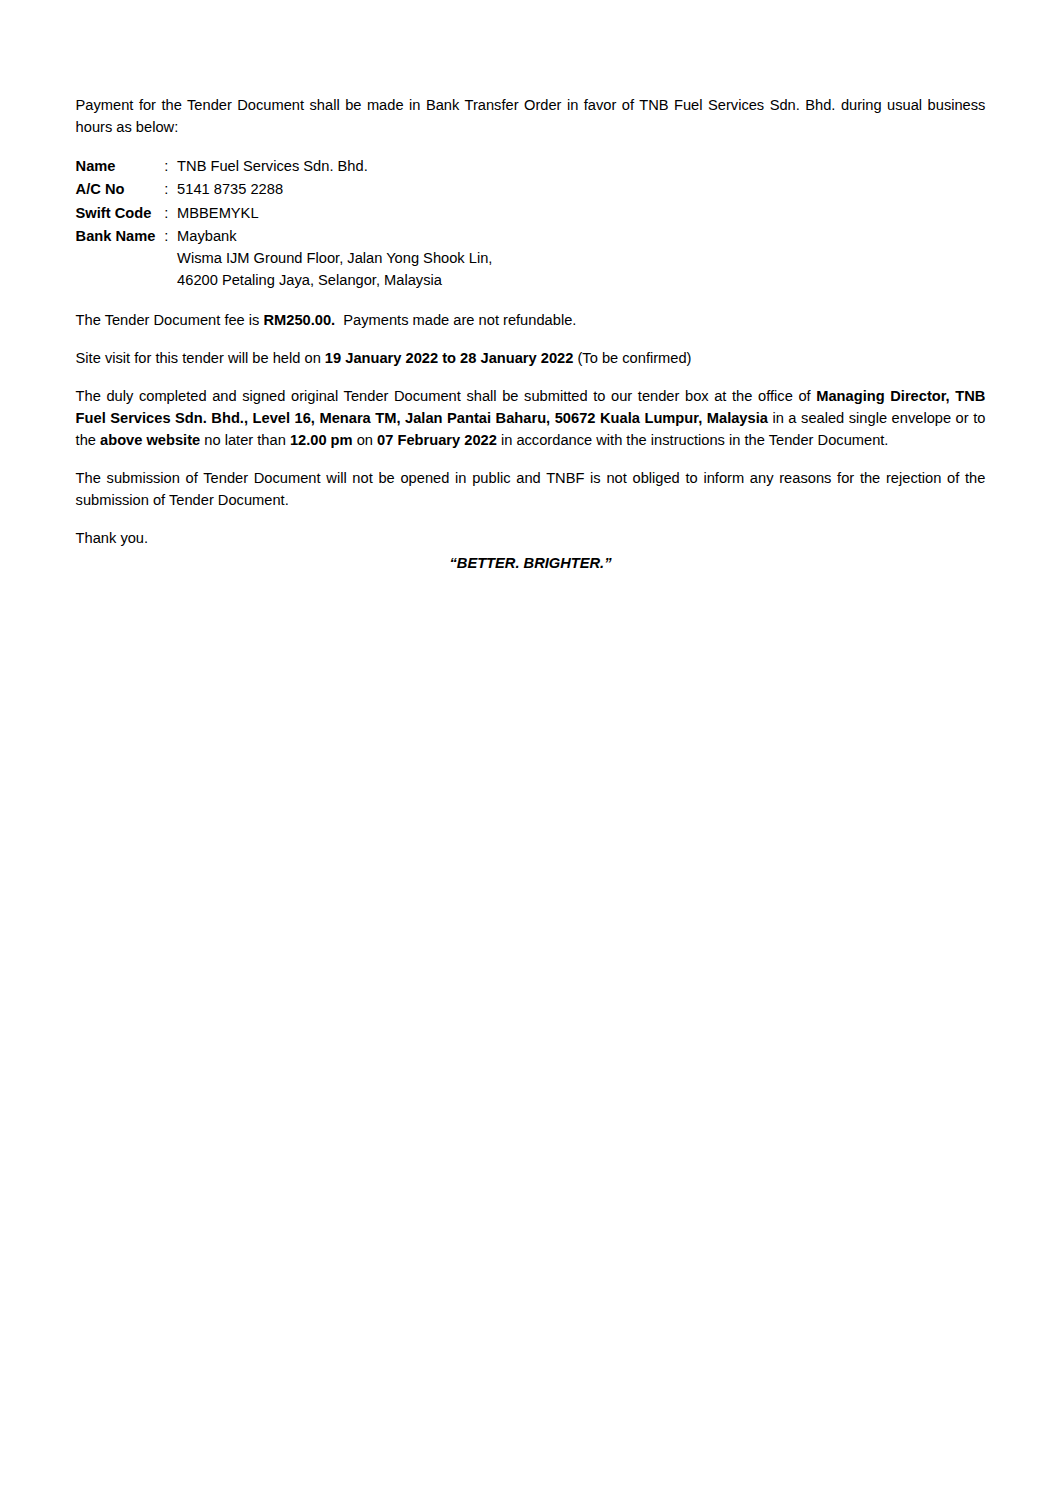Payment for the Tender Document shall be made in Bank Transfer Order in favor of TNB Fuel Services Sdn. Bhd. during usual business hours as below:
| Name | : | TNB Fuel Services Sdn. Bhd. |
| A/C No | : | 5141 8735 2288 |
| Swift Code | : | MBBEMYKL |
| Bank Name | : | Maybank Wisma IJM Ground Floor, Jalan Yong Shook Lin, 46200 Petaling Jaya, Selangor, Malaysia |
The Tender Document fee is RM250.00. Payments made are not refundable.
Site visit for this tender will be held on 19 January 2022 to 28 January 2022 (To be confirmed)
The duly completed and signed original Tender Document shall be submitted to our tender box at the office of Managing Director, TNB Fuel Services Sdn. Bhd., Level 16, Menara TM, Jalan Pantai Baharu, 50672 Kuala Lumpur, Malaysia in a sealed single envelope or to the above website no later than 12.00 pm on 07 February 2022 in accordance with the instructions in the Tender Document.
The submission of Tender Document will not be opened in public and TNBF is not obliged to inform any reasons for the rejection of the submission of Tender Document.
Thank you.
“BETTER. BRIGHTER.”